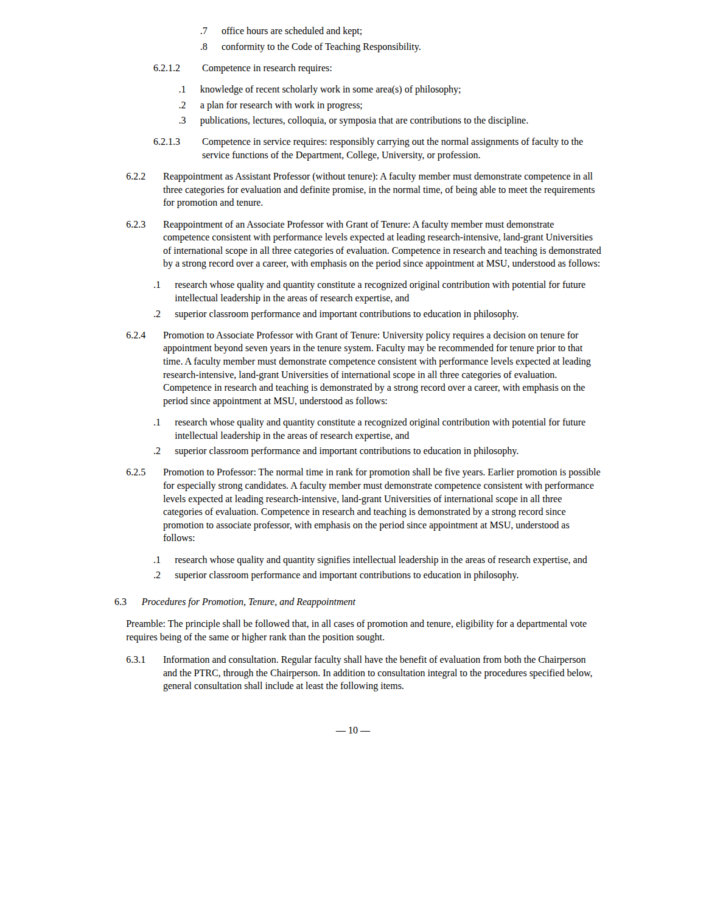.7 office hours are scheduled and kept;
.8 conformity to the Code of Teaching Responsibility.
6.2.1.2 Competence in research requires:
.1 knowledge of recent scholarly work in some area(s) of philosophy;
.2 a plan for research with work in progress;
.3 publications, lectures, colloquia, or symposia that are contributions to the discipline.
6.2.1.3 Competence in service requires: responsibly carrying out the normal assignments of faculty to the service functions of the Department, College, University, or profession.
6.2.2 Reappointment as Assistant Professor (without tenure): A faculty member must demonstrate competence in all three categories for evaluation and definite promise, in the normal time, of being able to meet the requirements for promotion and tenure.
6.2.3 Reappointment of an Associate Professor with Grant of Tenure: A faculty member must demonstrate competence consistent with performance levels expected at leading research-intensive, land-grant Universities of international scope in all three categories of evaluation. Competence in research and teaching is demonstrated by a strong record over a career, with emphasis on the period since appointment at MSU, understood as follows:
.1 research whose quality and quantity constitute a recognized original contribution with potential for future intellectual leadership in the areas of research expertise, and
.2 superior classroom performance and important contributions to education in philosophy.
6.2.4 Promotion to Associate Professor with Grant of Tenure: University policy requires a decision on tenure for appointment beyond seven years in the tenure system. Faculty may be recommended for tenure prior to that time. A faculty member must demonstrate competence consistent with performance levels expected at leading research-intensive, land-grant Universities of international scope in all three categories of evaluation. Competence in research and teaching is demonstrated by a strong record over a career, with emphasis on the period since appointment at MSU, understood as follows:
.1 research whose quality and quantity constitute a recognized original contribution with potential for future intellectual leadership in the areas of research expertise, and
.2 superior classroom performance and important contributions to education in philosophy.
6.2.5 Promotion to Professor: The normal time in rank for promotion shall be five years. Earlier promotion is possible for especially strong candidates. A faculty member must demonstrate competence consistent with performance levels expected at leading research-intensive, land-grant Universities of international scope in all three categories of evaluation. Competence in research and teaching is demonstrated by a strong record since promotion to associate professor, with emphasis on the period since appointment at MSU, understood as follows:
.1 research whose quality and quantity signifies intellectual leadership in the areas of research expertise, and
.2 superior classroom performance and important contributions to education in philosophy.
6.3 Procedures for Promotion, Tenure, and Reappointment
Preamble: The principle shall be followed that, in all cases of promotion and tenure, eligibility for a departmental vote requires being of the same or higher rank than the position sought.
6.3.1 Information and consultation. Regular faculty shall have the benefit of evaluation from both the Chairperson and the PTRC, through the Chairperson. In addition to consultation integral to the procedures specified below, general consultation shall include at least the following items.
— 10 —